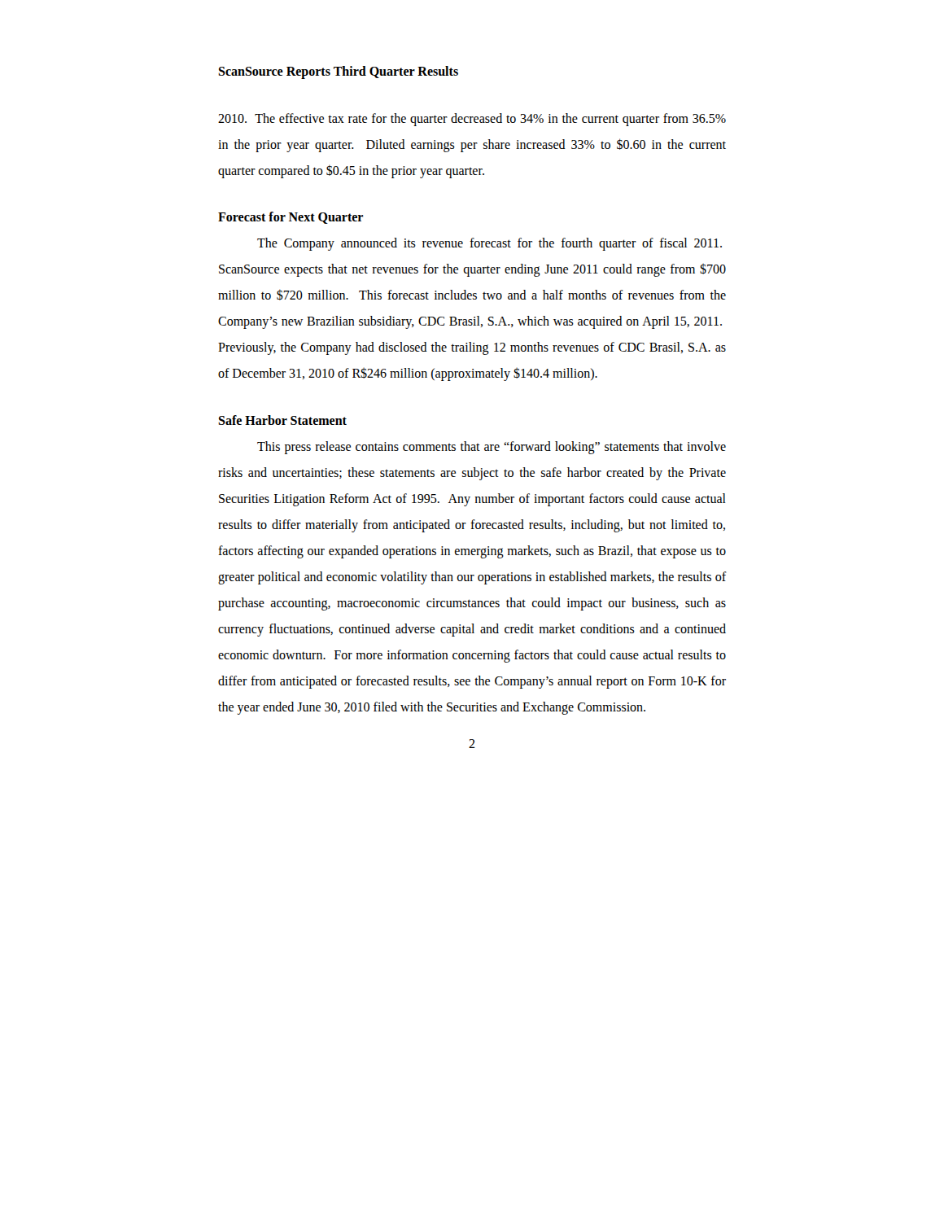ScanSource Reports Third Quarter Results
2010. The effective tax rate for the quarter decreased to 34% in the current quarter from 36.5% in the prior year quarter. Diluted earnings per share increased 33% to $0.60 in the current quarter compared to $0.45 in the prior year quarter.
Forecast for Next Quarter
The Company announced its revenue forecast for the fourth quarter of fiscal 2011. ScanSource expects that net revenues for the quarter ending June 2011 could range from $700 million to $720 million. This forecast includes two and a half months of revenues from the Company’s new Brazilian subsidiary, CDC Brasil, S.A., which was acquired on April 15, 2011. Previously, the Company had disclosed the trailing 12 months revenues of CDC Brasil, S.A. as of December 31, 2010 of R$246 million (approximately $140.4 million).
Safe Harbor Statement
This press release contains comments that are “forward looking” statements that involve risks and uncertainties; these statements are subject to the safe harbor created by the Private Securities Litigation Reform Act of 1995. Any number of important factors could cause actual results to differ materially from anticipated or forecasted results, including, but not limited to, factors affecting our expanded operations in emerging markets, such as Brazil, that expose us to greater political and economic volatility than our operations in established markets, the results of purchase accounting, macroeconomic circumstances that could impact our business, such as currency fluctuations, continued adverse capital and credit market conditions and a continued economic downturn. For more information concerning factors that could cause actual results to differ from anticipated or forecasted results, see the Company’s annual report on Form 10-K for the year ended June 30, 2010 filed with the Securities and Exchange Commission.
2